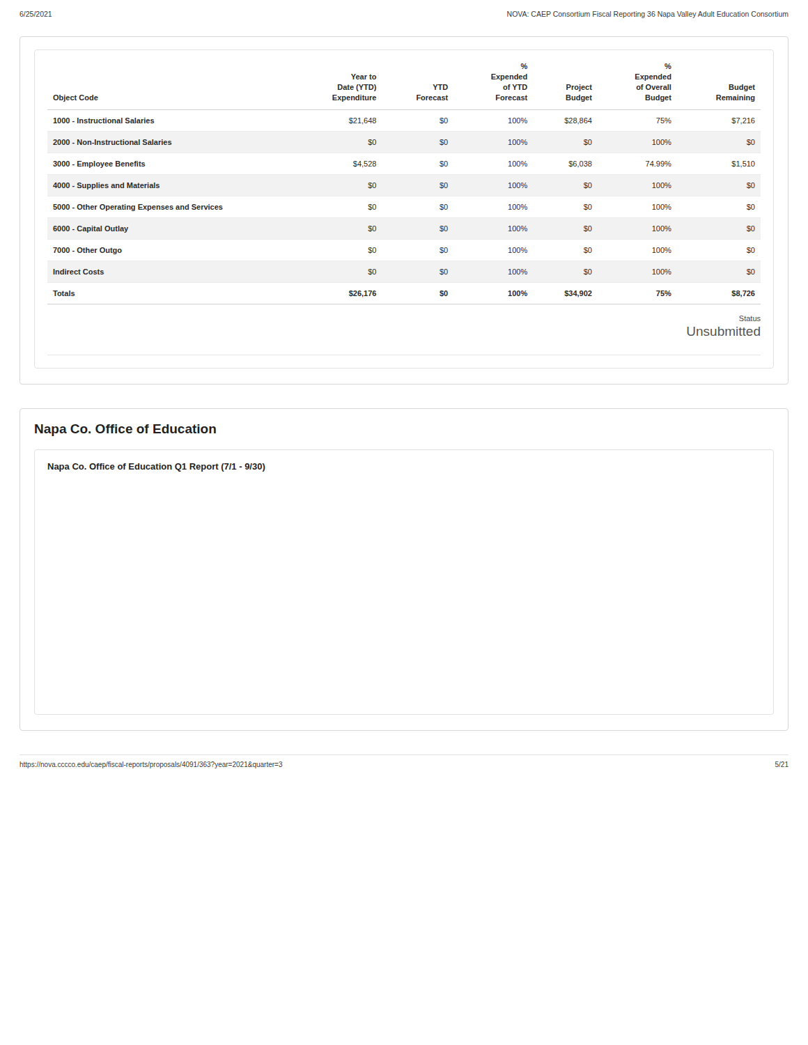6/25/2021
NOVA: CAEP Consortium Fiscal Reporting 36 Napa Valley Adult Education Consortium
| Object Code | Year to Date (YTD) Expenditure | YTD Forecast | % Expended of YTD Forecast | Project Budget | % Expended of Overall Budget | Budget Remaining |
| --- | --- | --- | --- | --- | --- | --- |
| 1000 - Instructional Salaries | $21,648 | $0 | 100% | $28,864 | 75% | $7,216 |
| 2000 - Non-Instructional Salaries | $0 | $0 | 100% | $0 | 100% | $0 |
| 3000 - Employee Benefits | $4,528 | $0 | 100% | $6,038 | 74.99% | $1,510 |
| 4000 - Supplies and Materials | $0 | $0 | 100% | $0 | 100% | $0 |
| 5000 - Other Operating Expenses and Services | $0 | $0 | 100% | $0 | 100% | $0 |
| 6000 - Capital Outlay | $0 | $0 | 100% | $0 | 100% | $0 |
| 7000 - Other Outgo | $0 | $0 | 100% | $0 | 100% | $0 |
| Indirect Costs | $0 | $0 | 100% | $0 | 100% | $0 |
| Totals | $26,176 | $0 | 100% | $34,902 | 75% | $8,726 |
Status
Unsubmitted
Napa Co. Office of Education
Napa Co. Office of Education Q1 Report (7/1 - 9/30)
https://nova.cccco.edu/caep/fiscal-reports/proposals/4091/363?year=2021&quarter=3
5/21